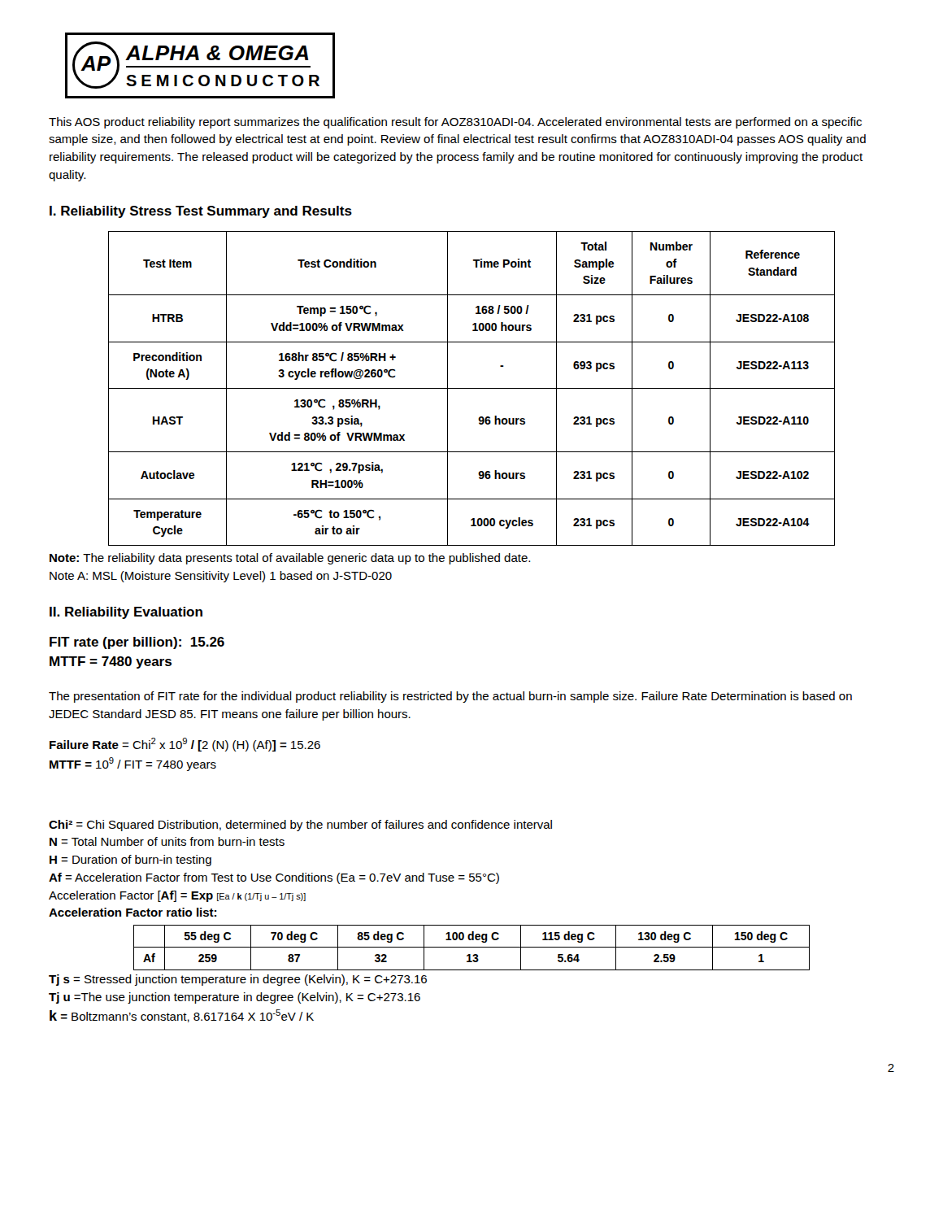AP ALPHA & OMEGA
SEMICONDUCTOR
This AOS product reliability report summarizes the qualification result for AOZ8310ADI-04. Accelerated environmental tests are performed on a specific sample size, and then followed by electrical test at end point. Review of final electrical test result confirms that AOZ8310ADI-04 passes AOS quality and reliability requirements. The released product will be categorized by the process family and be routine monitored for continuously improving the product quality.
I. Reliability Stress Test Summary and Results
| Test Item | Test Condition | Time Point | Total Sample Size | Number of Failures | Reference Standard |
| --- | --- | --- | --- | --- | --- |
| HTRB | Temp = 150℃ , Vdd=100% of VRWMmax | 168 / 500 / 1000 hours | 231 pcs | 0 | JESD22-A108 |
| Precondition (Note A) | 168hr 85℃ / 85%RH + 3 cycle reflow@260℃ | - | 693 pcs | 0 | JESD22-A113 |
| HAST | 130℃ , 85%RH, 33.3 psia, Vdd = 80% of VRWMmax | 96 hours | 231 pcs | 0 | JESD22-A110 |
| Autoclave | 121℃ , 29.7psia, RH=100% | 96 hours | 231 pcs | 0 | JESD22-A102 |
| Temperature Cycle | -65℃ to 150℃ , air to air | 1000 cycles | 231 pcs | 0 | JESD22-A104 |
Note: The reliability data presents total of available generic data up to the published date.
Note A: MSL (Moisture Sensitivity Level) 1 based on J-STD-020
II. Reliability Evaluation
FIT rate (per billion): 15.26
MTTF = 7480 years
The presentation of FIT rate for the individual product reliability is restricted by the actual burn-in sample size. Failure Rate Determination is based on JEDEC Standard JESD 85. FIT means one failure per billion hours.
Failure Rate = Chi2 x 109 / [2 (N) (H) (Af)] = 15.26
MTTF = 109 / FIT = 7480 years
Chi² = Chi Squared Distribution, determined by the number of failures and confidence interval
N = Total Number of units from burn-in tests
H = Duration of burn-in testing
Af = Acceleration Factor from Test to Use Conditions (Ea = 0.7eV and Tuse = 55°C)
Acceleration Factor [Af] = Exp [Ea / k (1/Tj u – 1/Tj s)]
Acceleration Factor ratio list:
| | 55 deg C | 70 deg C | 85 deg C | 100 deg C | 115 deg C | 130 deg C | 150 deg C |
| --- | --- | --- | --- | --- | --- | --- | --- |
| Af | 259 | 87 | 32 | 13 | 5.64 | 2.59 | 1 |
Tj s = Stressed junction temperature in degree (Kelvin), K = C+273.16
Tj u =The use junction temperature in degree (Kelvin), K = C+273.16
k = Boltzmann’s constant, 8.617164 X 10-5eV / K
2